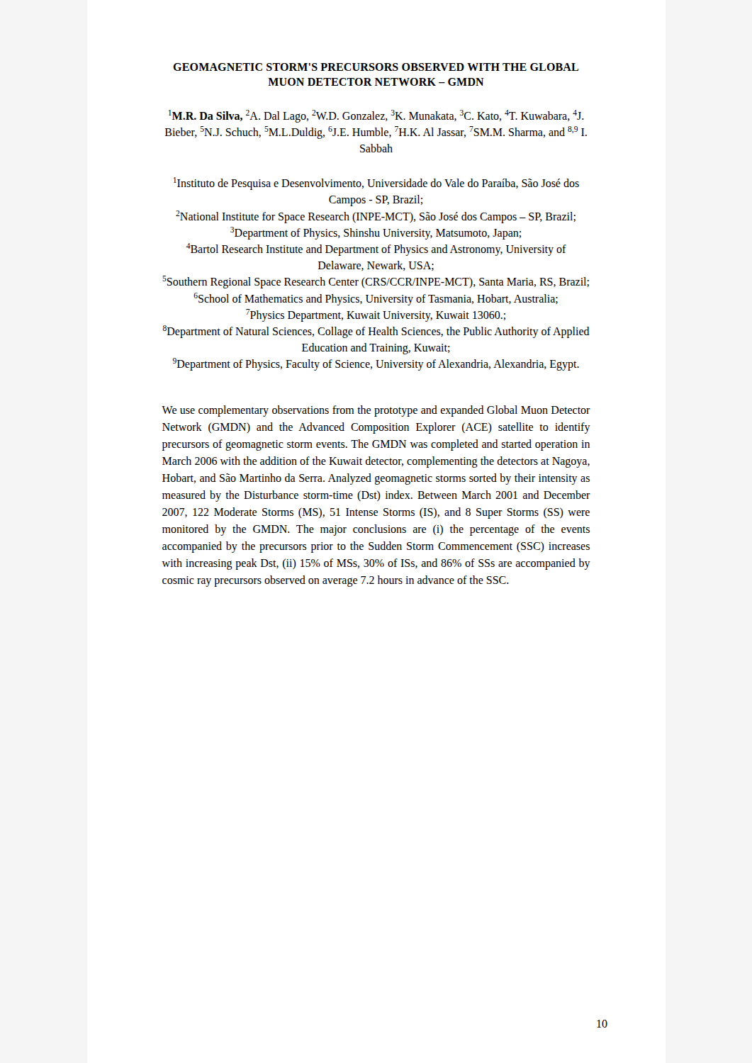Geomagnetic Storm's Precursors Observed with the Global
Muon Detector Network – GMDN
1M.R. Da Silva, 2A. Dal Lago, 2W.D. Gonzalez, 3K. Munakata, 3C. Kato, 4T. Kuwabara, 4J. Bieber, 5N.J. Schuch, 5M.L.Duldig, 6J.E. Humble, 7H.K. Al Jassar, 7SM.M. Sharma, and 8,9 I. Sabbah
1Instituto de Pesquisa e Desenvolvimento, Universidade do Vale do Paraíba, São José dos Campos - SP, Brazil;
2National Institute for Space Research (INPE-MCT), São José dos Campos – SP, Brazil;
3Department of Physics, Shinshu University, Matsumoto, Japan;
4Bartol Research Institute and Department of Physics and Astronomy, University of Delaware, Newark, USA;
5Southern Regional Space Research Center (CRS/CCR/INPE-MCT), Santa Maria, RS, Brazil;
6School of Mathematics and Physics, University of Tasmania, Hobart, Australia;
7Physics Department, Kuwait University, Kuwait 13060.;
8Department of Natural Sciences, Collage of Health Sciences, the Public Authority of Applied Education and Training, Kuwait;
9Department of Physics, Faculty of Science, University of Alexandria, Alexandria, Egypt.
We use complementary observations from the prototype and expanded Global Muon Detector Network (GMDN) and the Advanced Composition Explorer (ACE) satellite to identify precursors of geomagnetic storm events. The GMDN was completed and started operation in March 2006 with the addition of the Kuwait detector, complementing the detectors at Nagoya, Hobart, and São Martinho da Serra. Analyzed geomagnetic storms sorted by their intensity as measured by the Disturbance storm-time (Dst) index. Between March 2001 and December 2007, 122 Moderate Storms (MS), 51 Intense Storms (IS), and 8 Super Storms (SS) were monitored by the GMDN. The major conclusions are (i) the percentage of the events accompanied by the precursors prior to the Sudden Storm Commencement (SSC) increases with increasing peak Dst, (ii) 15% of MSs, 30% of ISs, and 86% of SSs are accompanied by cosmic ray precursors observed on average 7.2 hours in advance of the SSC.
10